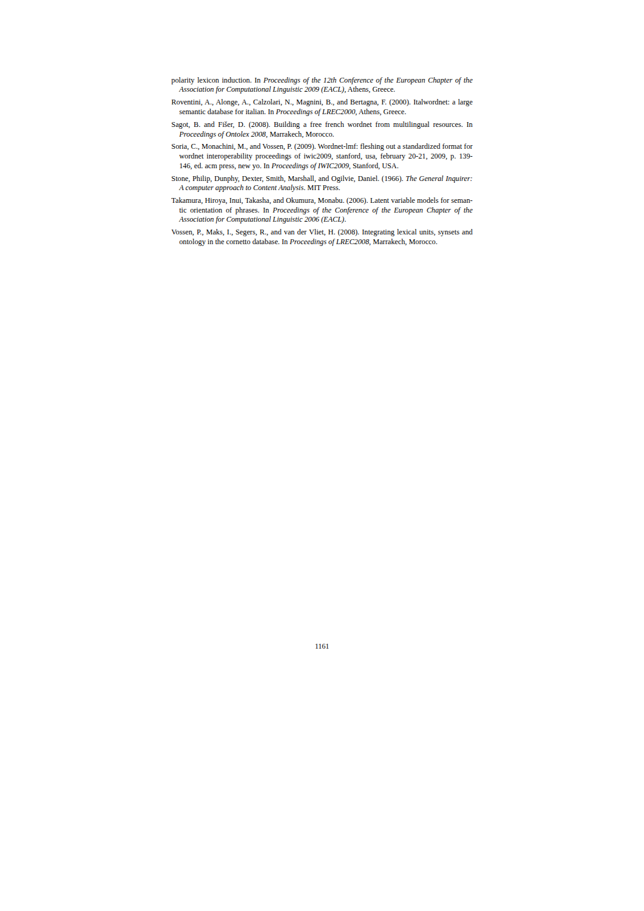polarity lexicon induction. In Proceedings of the 12th Conference of the European Chapter of the Association for Computational Linguistic 2009 (EACL), Athens, Greece.
Roventini, A., Alonge, A., Calzolari, N., Magnini, B., and Bertagna, F. (2000). Italwordnet: a large semantic database for italian. In Proceedings of LREC2000, Athens, Greece.
Sagot, B. and Fišer, D. (2008). Building a free french wordnet from multilingual resources. In Proceedings of Ontolex 2008, Marrakech, Morocco.
Soria, C., Monachini, M., and Vossen, P. (2009). Wordnet-lmf: fleshing out a standardized format for wordnet interoperability proceedings of iwic2009, stanford, usa, february 20-21, 2009, p. 139-146, ed. acm press, new yo. In Proceedings of IWIC2009, Stanford, USA.
Stone, Philip, Dunphy, Dexter, Smith, Marshall, and Ogilvie, Daniel. (1966). The General Inquirer: A computer approach to Content Analysis. MIT Press.
Takamura, Hiroya, Inui, Takasha, and Okumura, Monabu. (2006). Latent variable models for semantic orientation of phrases. In Proceedings of the Conference of the European Chapter of the Association for Computational Linguistic 2006 (EACL).
Vossen, P., Maks, I., Segers, R., and van der Vliet, H. (2008). Integrating lexical units, synsets and ontology in the cornetto database. In Proceedings of LREC2008, Marrakech, Morocco.
1161